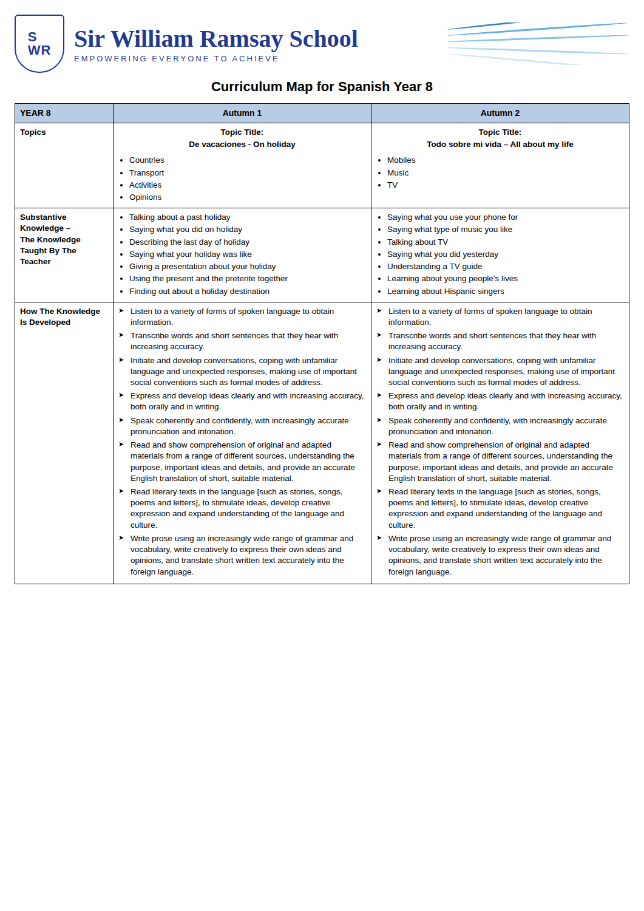S
WR
Sir William Ramsay School
EMPOWERING EVERYONE TO ACHIEVE
Curriculum Map for Spanish Year 8
| YEAR 8 | Autumn 1 | Autumn 2 |
| --- | --- | --- |
| Topics | Topic Title: De vacaciones - On holiday Countries Transport Activities Opinions | Topic Title: Todo sobre mi vida – All about my life Mobiles Music TV |
| Substantive Knowledge – The Knowledge Taught By The Teacher | Talking about a past holiday Saying what you did on holiday Describing the last day of holiday Saying what your holiday was like Giving a presentation about your holiday Using the present and the preterite together Finding out about a holiday destination | Saying what you use your phone for Saying what type of music you like Talking about TV Saying what you did yesterday Understanding a TV guide Learning about young people’s lives Learning about Hispanic singers |
| How The Knowledge Is Developed | Listen to a variety of forms of spoken language to obtain information. Transcribe words and short sentences that they hear with increasing accuracy. Initiate and develop conversations, coping with unfamiliar language and unexpected responses, making use of important social conventions such as formal modes of address. Express and develop ideas clearly and with increasing accuracy, both orally and in writing. Speak coherently and confidently, with increasingly accurate pronunciation and intonation. Read and show comprehension of original and adapted materials from a range of different sources, understanding the purpose, important ideas and details, and provide an accurate English translation of short, suitable material. Read literary texts in the language [such as stories, songs, poems and letters], to stimulate ideas, develop creative expression and expand understanding of the language and culture. Write prose using an increasingly wide range of grammar and vocabulary, write creatively to express their own ideas and opinions, and translate short written text accurately into the foreign language. | Listen to a variety of forms of spoken language to obtain information. Transcribe words and short sentences that they hear with increasing accuracy. Initiate and develop conversations, coping with unfamiliar language and unexpected responses, making use of important social conventions such as formal modes of address. Express and develop ideas clearly and with increasing accuracy, both orally and in writing. Speak coherently and confidently, with increasingly accurate pronunciation and intonation. Read and show comprehension of original and adapted materials from a range of different sources, understanding the purpose, important ideas and details, and provide an accurate English translation of short, suitable material. Read literary texts in the language [such as stories, songs, poems and letters], to stimulate ideas, develop creative expression and expand understanding of the language and culture. Write prose using an increasingly wide range of grammar and vocabulary, write creatively to express their own ideas and opinions, and translate short written text accurately into the foreign language. |